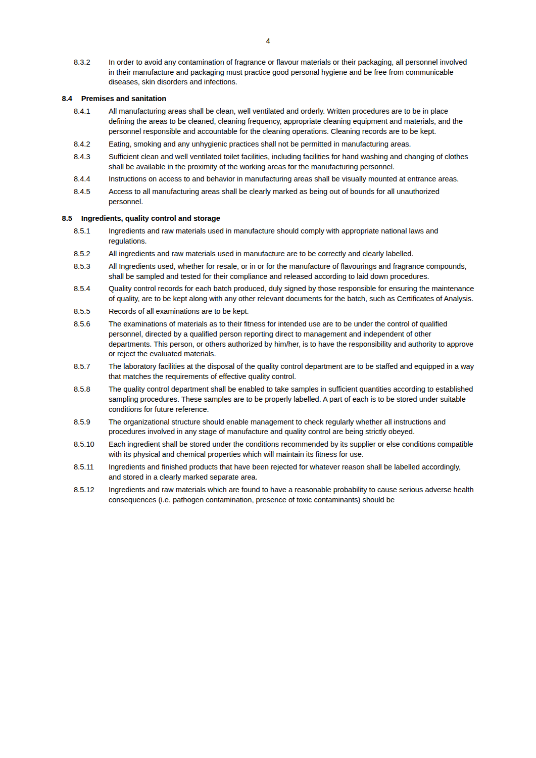4
8.3.2 In order to avoid any contamination of fragrance or flavour materials or their packaging, all personnel involved in their manufacture and packaging must practice good personal hygiene and be free from communicable diseases, skin disorders and infections.
8.4 Premises and sanitation
8.4.1 All manufacturing areas shall be clean, well ventilated and orderly. Written procedures are to be in place defining the areas to be cleaned, cleaning frequency, appropriate cleaning equipment and materials, and the personnel responsible and accountable for the cleaning operations. Cleaning records are to be kept.
8.4.2 Eating, smoking and any unhygienic practices shall not be permitted in manufacturing areas.
8.4.3 Sufficient clean and well ventilated toilet facilities, including facilities for hand washing and changing of clothes shall be available in the proximity of the working areas for the manufacturing personnel.
8.4.4 Instructions on access to and behavior in manufacturing areas shall be visually mounted at entrance areas.
8.4.5 Access to all manufacturing areas shall be clearly marked as being out of bounds for all unauthorized personnel.
8.5 Ingredients, quality control and storage
8.5.1 Ingredients and raw materials used in manufacture should comply with appropriate national laws and regulations.
8.5.2 All ingredients and raw materials used in manufacture are to be correctly and clearly labelled.
8.5.3 All Ingredients used, whether for resale, or in or for the manufacture of flavourings and fragrance compounds, shall be sampled and tested for their compliance and released according to laid down procedures.
8.5.4 Quality control records for each batch produced, duly signed by those responsible for ensuring the maintenance of quality, are to be kept along with any other relevant documents for the batch, such as Certificates of Analysis.
8.5.5 Records of all examinations are to be kept.
8.5.6 The examinations of materials as to their fitness for intended use are to be under the control of qualified personnel, directed by a qualified person reporting direct to management and independent of other departments. This person, or others authorized by him/her, is to have the responsibility and authority to approve or reject the evaluated materials.
8.5.7 The laboratory facilities at the disposal of the quality control department are to be staffed and equipped in a way that matches the requirements of effective quality control.
8.5.8 The quality control department shall be enabled to take samples in sufficient quantities according to established sampling procedures. These samples are to be properly labelled. A part of each is to be stored under suitable conditions for future reference.
8.5.9 The organizational structure should enable management to check regularly whether all instructions and procedures involved in any stage of manufacture and quality control are being strictly obeyed.
8.5.10 Each ingredient shall be stored under the conditions recommended by its supplier or else conditions compatible with its physical and chemical properties which will maintain its fitness for use.
8.5.11 Ingredients and finished products that have been rejected for whatever reason shall be labelled accordingly, and stored in a clearly marked separate area.
8.5.12 Ingredients and raw materials which are found to have a reasonable probability to cause serious adverse health consequences (i.e. pathogen contamination, presence of toxic contaminants) should be